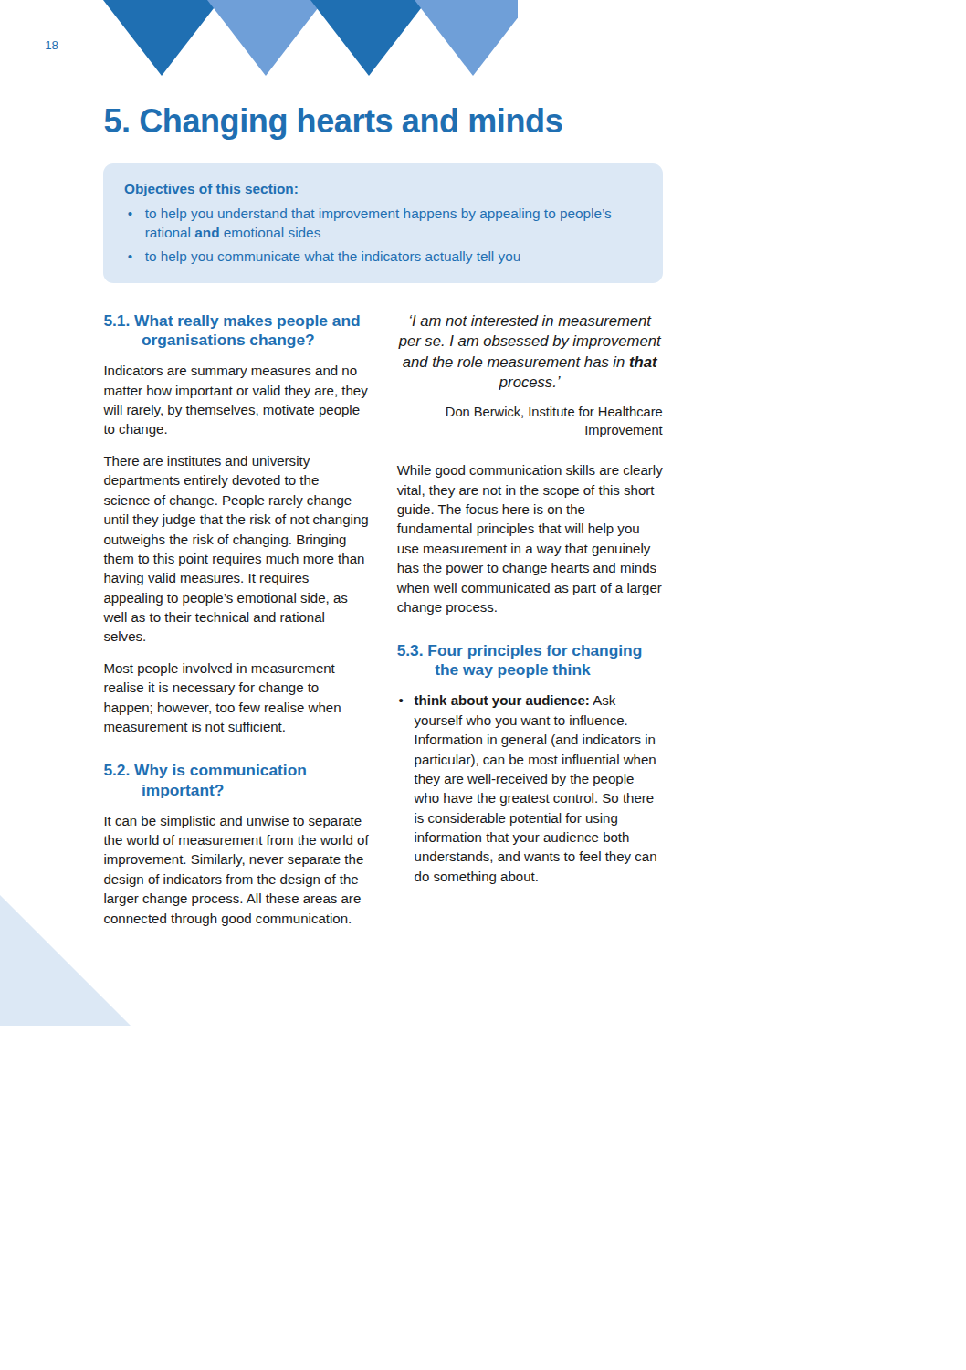18
5. Changing hearts and minds
Objectives of this section:
to help you understand that improvement happens by appealing to people’s rational and emotional sides
to help you communicate what the indicators actually tell you
5.1. What really makes people and organisations change?
Indicators are summary measures and no matter how important or valid they are, they will rarely, by themselves, motivate people to change.
There are institutes and university departments entirely devoted to the science of change. People rarely change until they judge that the risk of not changing outweighs the risk of changing. Bringing them to this point requires much more than having valid measures. It requires appealing to people’s emotional side, as well as to their technical and rational selves.
Most people involved in measurement realise it is necessary for change to happen; however, too few realise when measurement is not sufficient.
5.2. Why is communication important?
It can be simplistic and unwise to separate the world of measurement from the world of improvement. Similarly, never separate the design of indicators from the design of the larger change process. All these areas are connected through good communication.
‘I am not interested in measurement per se. I am obsessed by improvement and the role measurement has in that process.’
Don Berwick, Institute for Healthcare Improvement
While good communication skills are clearly vital, they are not in the scope of this short guide. The focus here is on the fundamental principles that will help you use measurement in a way that genuinely has the power to change hearts and minds when well communicated as part of a larger change process.
5.3. Four principles for changing the way people think
think about your audience: Ask yourself who you want to influence. Information in general (and indicators in particular), can be most influential when they are well-received by the people who have the greatest control. So there is considerable potential for using information that your audience both understands, and wants to feel they can do something about.